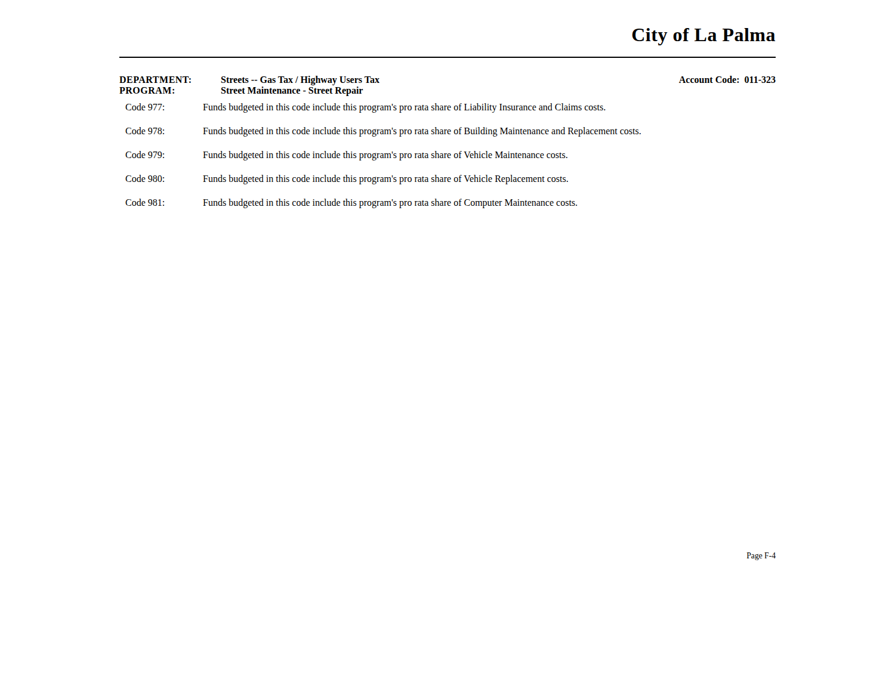City of La Palma
DEPARTMENT: Streets -- Gas Tax / Highway Users Tax Account Code: 011-323
PROGRAM: Street Maintenance - Street Repair
Code 977: Funds budgeted in this code include this program's pro rata share of Liability Insurance and Claims costs.
Code 978: Funds budgeted in this code include this program's pro rata share of Building Maintenance and Replacement costs.
Code 979: Funds budgeted in this code include this program's pro rata share of Vehicle Maintenance costs.
Code 980: Funds budgeted in this code include this program's pro rata share of Vehicle Replacement costs.
Code 981: Funds budgeted in this code include this program's pro rata share of Computer Maintenance costs.
Page F-4